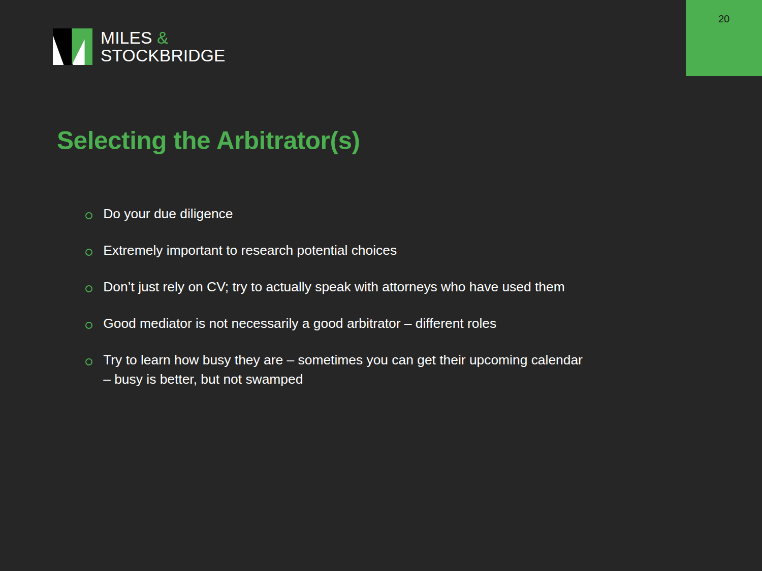20
MILES & STOCKBRIDGE
Selecting the Arbitrator(s)
Do your due diligence
Extremely important to research potential choices
Don’t just rely on CV; try to actually speak with attorneys who have used them
Good mediator is not necessarily a good arbitrator – different roles
Try to learn how busy they are – sometimes you can get their upcoming calendar – busy is better, but not swamped